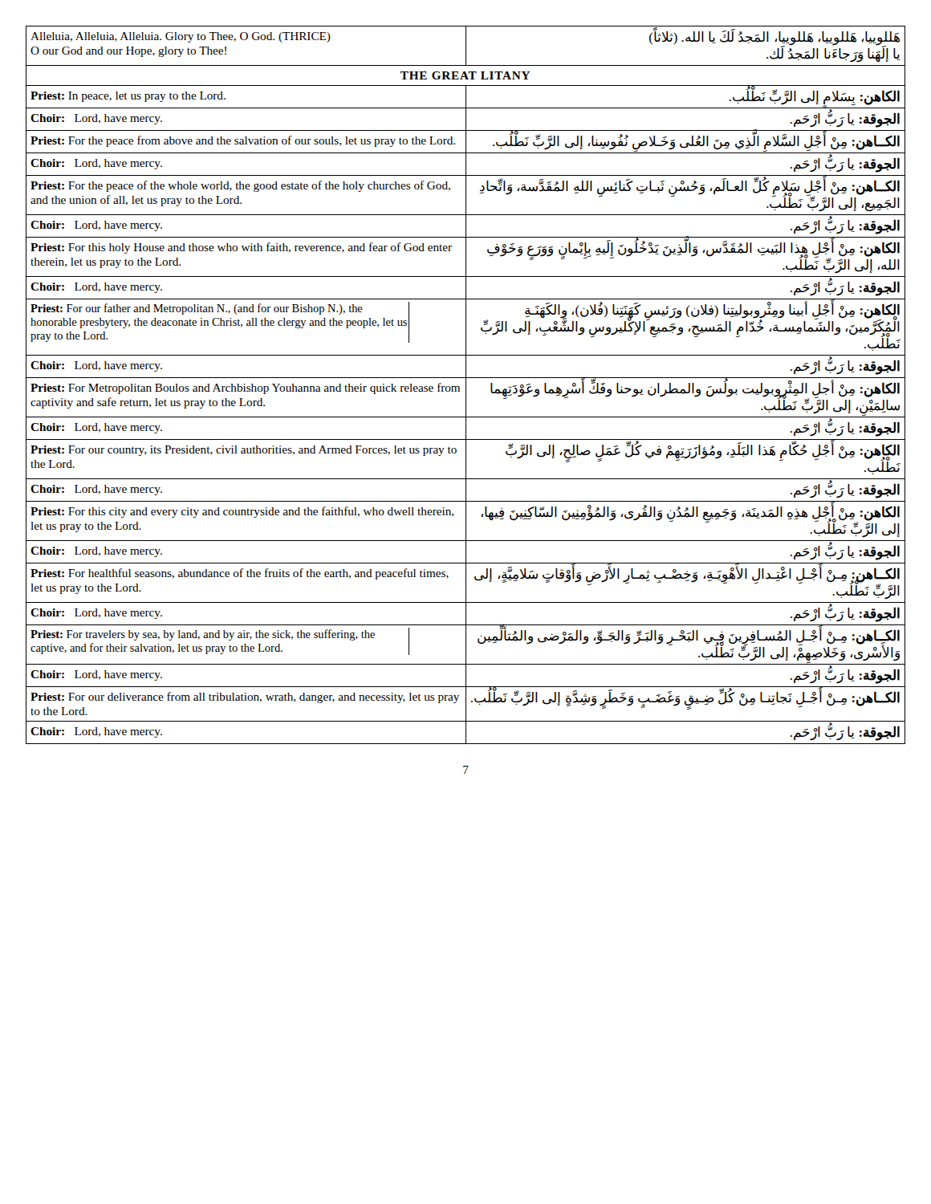| Alleluia, Alleluia, Alleluia. Glory to Thee, O God. (THRICE) O our God and our Hope, glory to Thee! | هَللوييا، هَللوييا، هَللوييا، المَجدُ لَكَ يا الله. (ثلاثاً) يا إلَهَنا وَرَجاءَنا المَجدُ لَك. |
| THE GREAT LITANY |
| Priest: In peace, let us pray to the Lord. | الكاهن: بِسَلامٍ إلى الرَّبِّ نَطْلُب. |
| Choir: Lord, have mercy. | الجوقة: يا رَبُّ ارْحَم. |
| Priest: For the peace from above and the salvation of our souls, let us pray to the Lord. | الكــاهن: مِنْ أَجْلِ السَّلامِ الَّذِي مِنَ العُلى وَخَـلاصِ نُفُوسِنا، إلى الرَّبِّ نَطْلُب. |
| Choir: Lord, have mercy. | الجوقة: يا رَبُّ ارْحَم. |
| Priest: For the peace of the whole world, the good estate of the holy churches of God, and the union of all, let us pray to the Lord. | الكــاهن: مِنْ أَجْلِ سَلامِ كُلِّ العـالَم، وَحُسْنِ ثَبـاتِ كَنائِسِ اللهِ المُقَدَّسة، وَاتِّحادِ الجَمِيع، إلى الرَّبِّ نَطْلُب. |
| Choir: Lord, have mercy. | الجوقة: يا رَبُّ ارْحَم. |
| Priest: For this holy House and those who with faith, reverence, and fear of God enter therein, let us pray to the Lord. | الكاهن: مِنْ أَجْلِ هذا البَيتِ المُقَدَّس، وَالَّذِينَ يَدْخُلُونَ إِلَيهِ بِإِيْمانٍ وَوَرَعٍ وَخَوْفِ الله، إلى الرَّبِّ نَطْلُب. |
| Choir: Lord, have mercy. | الجوقة: يا رَبُّ ارْحَم. |
| / Priest: For our father and Metropolitan N., (and for our Bishop N.), the honorable presbytery, the deaconate in Christ, all the clergy and the people, let us pray to the Lord. / / | الكاهن: مِنْ أَجْلِ أبينا ومِثْروبوليتِنا (فلان) ورَئيسِ كَهَنَتِنا (فُلان)، والكَهَنَـةِ الْمُكَرَّمينَ، والشَمامِسـة، خُدّامِ المَسيحِ، وجَميعِ الإكْليروسِ والشَّعْبِ، إلى الرَّبِّ نَطْلُب. |
| Choir: Lord, have mercy. | الجوقة: يا رَبُّ ارْحَم. |
| Priest: For Metropolitan Boulos and Archbishop Youhanna and their quick release from captivity and safe return, let us pray to the Lord. | الكاهن: مِنْ أجلِ المِثْروبوليت بولُسَ والمطران يوحنا وفَكِّ أَسْرِهِما وعَوْدَتِهِما سالِمَيْنِ، إلى الرَّبِّ نَطْلُب. |
| Choir: Lord, have mercy. | الجوقة: يا رَبُّ ارْحَم. |
| Priest: For our country, its President, civil authorities, and Armed Forces, let us pray to the Lord. | الكاهن: مِنْ أَجْلِ حُكّامِ هَذا البَلَدِ، ومُؤازَرَتِهِمْ في كُلِّ عَمَلٍ صالِحٍ، إلى الرَّبِّ نَطْلُب. |
| Choir: Lord, have mercy. | الجوقة: يا رَبُّ ارْحَم. |
| Priest: For this city and every city and countryside and the faithful, who dwell therein, let us pray to the Lord. | الكاهن: مِنْ أَجْلِ هذِهِ المَدينَة، وَجَمِيعِ المُدُنِ وَالقُرى، وَالمُؤْمِنِينَ السّاكِنِينَ فِيها، إلى الرَّبِّ نَطْلُب. |
| Choir: Lord, have mercy. | الجوقة: يا رَبُّ ارْحَم. |
| Priest: For healthful seasons, abundance of the fruits of the earth, and peaceful times, let us pray to the Lord. | الكــاهن: مِـنْ أَجْـلِ اعْتِـدالِ الأَهْوِيَـةِ، وَخِصْـبِ ثِمـارِ الأَرْضِ وَأَوْقاتٍ سَلامِيَّةٍ، إلى الرَّبِّ نَطْلُب. |
| Choir: Lord, have mercy. | الجوقة: يا رَبُّ ارْحَم. |
| / Priest: For travelers by sea, by land, and by air, the sick, the suffering, the captive, and for their salvation, let us pray to the Lord. / / | الكــاهن: مِـنْ أَجْـلِ المُسـافِرِينَ فِـي البَحْـرِ وَالبَـرِّ وَالجَـوِّ، والمَرْضى والمُتألِّمِين وَالأَسْرى، وَخَلاصِهِمْ، إلى الرَّبِّ نَطْلُب. |
| Choir: Lord, have mercy. | الجوقة: يا رَبُّ ارْحَم. |
| Priest: For our deliverance from all tribulation, wrath, danger, and necessity, let us pray to the Lord. | الكــاهن: مِـنْ أَجْـلِ نَجاتِنـا مِنْ كُلِّ ضِـيقٍ وَغَضَـبٍ وَخَطَرٍ وَشِدَّةٍ إلى الرَّبِّ نَطْلُب. |
| Choir: Lord, have mercy. | الجوقة: يا رَبُّ ارْحَم. |
7